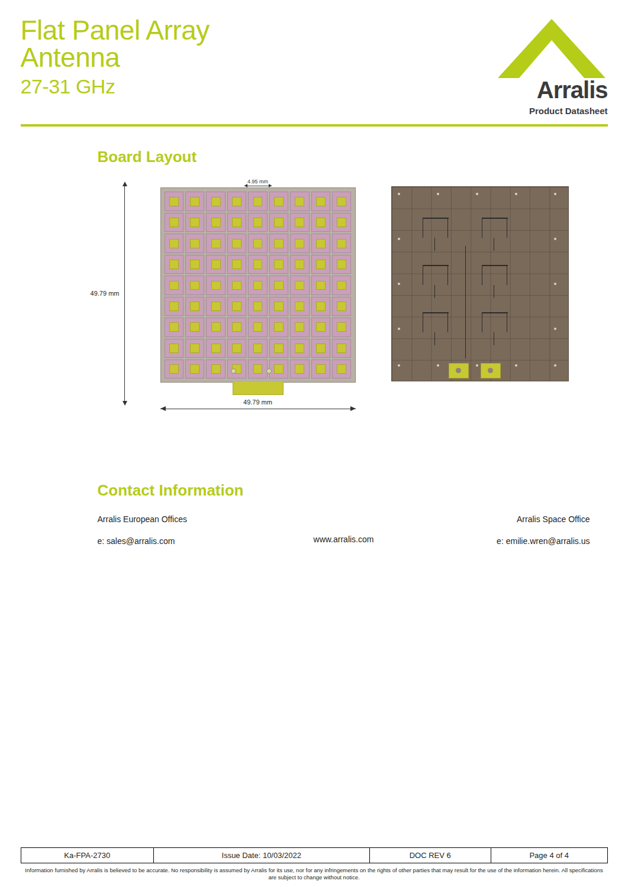Flat Panel Array
Antenna
27-31 GHz
Arralis
Product Datasheet
Board Layout
49.79 mm
4.95 mm
49.79 mm
Contact Information
Arralis European Offices
e: sales@arralis.com
www.arralis.com
Arralis Space Office
e: emilie.wren@arralis.us
| Ka-FPA-2730 | Issue Date: 10/03/2022 | DOC REV 6 | Page 4 of 4 |
Information furnished by Arralis is believed to be accurate. No responsibility is assumed by Arralis for its use, nor for any infringements on the rights of other parties that may result for the use of the information herein. All specifications are subject to change without notice.